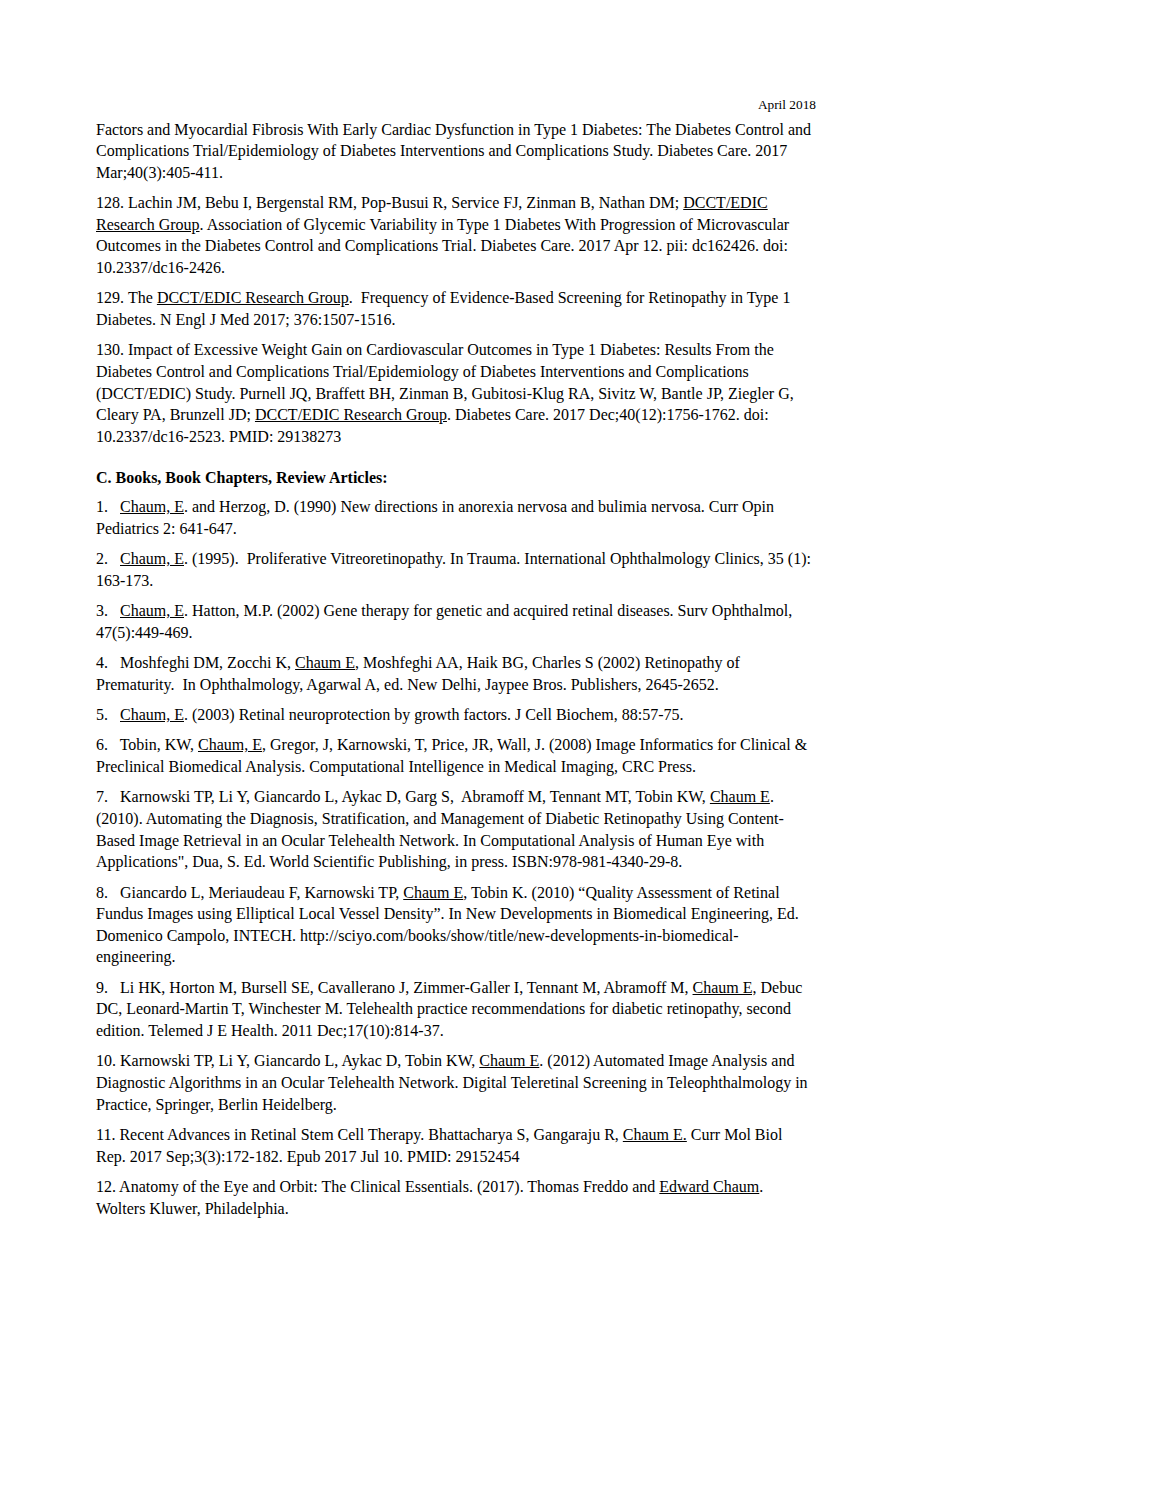April 2018
Factors and Myocardial Fibrosis With Early Cardiac Dysfunction in Type 1 Diabetes: The Diabetes Control and Complications Trial/Epidemiology of Diabetes Interventions and Complications Study. Diabetes Care. 2017 Mar;40(3):405-411.
128. Lachin JM, Bebu I, Bergenstal RM, Pop-Busui R, Service FJ, Zinman B, Nathan DM; DCCT/EDIC Research Group. Association of Glycemic Variability in Type 1 Diabetes With Progression of Microvascular Outcomes in the Diabetes Control and Complications Trial. Diabetes Care. 2017 Apr 12. pii: dc162426. doi: 10.2337/dc16-2426.
129. The DCCT/EDIC Research Group. Frequency of Evidence-Based Screening for Retinopathy in Type 1 Diabetes. N Engl J Med 2017; 376:1507-1516.
130. Impact of Excessive Weight Gain on Cardiovascular Outcomes in Type 1 Diabetes: Results From the Diabetes Control and Complications Trial/Epidemiology of Diabetes Interventions and Complications (DCCT/EDIC) Study. Purnell JQ, Braffett BH, Zinman B, Gubitosi-Klug RA, Sivitz W, Bantle JP, Ziegler G, Cleary PA, Brunzell JD; DCCT/EDIC Research Group. Diabetes Care. 2017 Dec;40(12):1756-1762. doi: 10.2337/dc16-2523. PMID: 29138273
C. Books, Book Chapters, Review Articles:
1. Chaum, E. and Herzog, D. (1990) New directions in anorexia nervosa and bulimia nervosa. Curr Opin Pediatrics 2: 641-647.
2. Chaum, E. (1995). Proliferative Vitreoretinopathy. In Trauma. International Ophthalmology Clinics, 35 (1): 163-173.
3. Chaum, E. Hatton, M.P. (2002) Gene therapy for genetic and acquired retinal diseases. Surv Ophthalmol, 47(5):449-469.
4. Moshfeghi DM, Zocchi K, Chaum E, Moshfeghi AA, Haik BG, Charles S (2002) Retinopathy of Prematurity. In Ophthalmology, Agarwal A, ed. New Delhi, Jaypee Bros. Publishers, 2645-2652.
5. Chaum, E. (2003) Retinal neuroprotection by growth factors. J Cell Biochem, 88:57-75.
6. Tobin, KW, Chaum, E, Gregor, J, Karnowski, T, Price, JR, Wall, J. (2008) Image Informatics for Clinical & Preclinical Biomedical Analysis. Computational Intelligence in Medical Imaging, CRC Press.
7. Karnowski TP, Li Y, Giancardo L, Aykac D, Garg S, Abramoff M, Tennant MT, Tobin KW, Chaum E. (2010). Automating the Diagnosis, Stratification, and Management of Diabetic Retinopathy Using Content-Based Image Retrieval in an Ocular Telehealth Network. In Computational Analysis of Human Eye with Applications", Dua, S. Ed. World Scientific Publishing, in press. ISBN:978-981-4340-29-8.
8. Giancardo L, Meriaudeau F, Karnowski TP, Chaum E, Tobin K. (2010) “Quality Assessment of Retinal Fundus Images using Elliptical Local Vessel Density”. In New Developments in Biomedical Engineering, Ed. Domenico Campolo, INTECH. http://sciyo.com/books/show/title/new-developments-in-biomedical-engineering.
9. Li HK, Horton M, Bursell SE, Cavallerano J, Zimmer-Galler I, Tennant M, Abramoff M, Chaum E, Debuc DC, Leonard-Martin T, Winchester M. Telehealth practice recommendations for diabetic retinopathy, second edition. Telemed J E Health. 2011 Dec;17(10):814-37.
10. Karnowski TP, Li Y, Giancardo L, Aykac D, Tobin KW, Chaum E. (2012) Automated Image Analysis and Diagnostic Algorithms in an Ocular Telehealth Network. Digital Teleretinal Screening in Teleophthalmology in Practice, Springer, Berlin Heidelberg.
11. Recent Advances in Retinal Stem Cell Therapy. Bhattacharya S, Gangaraju R, Chaum E. Curr Mol Biol Rep. 2017 Sep;3(3):172-182. Epub 2017 Jul 10. PMID: 29152454
12. Anatomy of the Eye and Orbit: The Clinical Essentials. (2017). Thomas Freddo and Edward Chaum. Wolters Kluwer, Philadelphia.